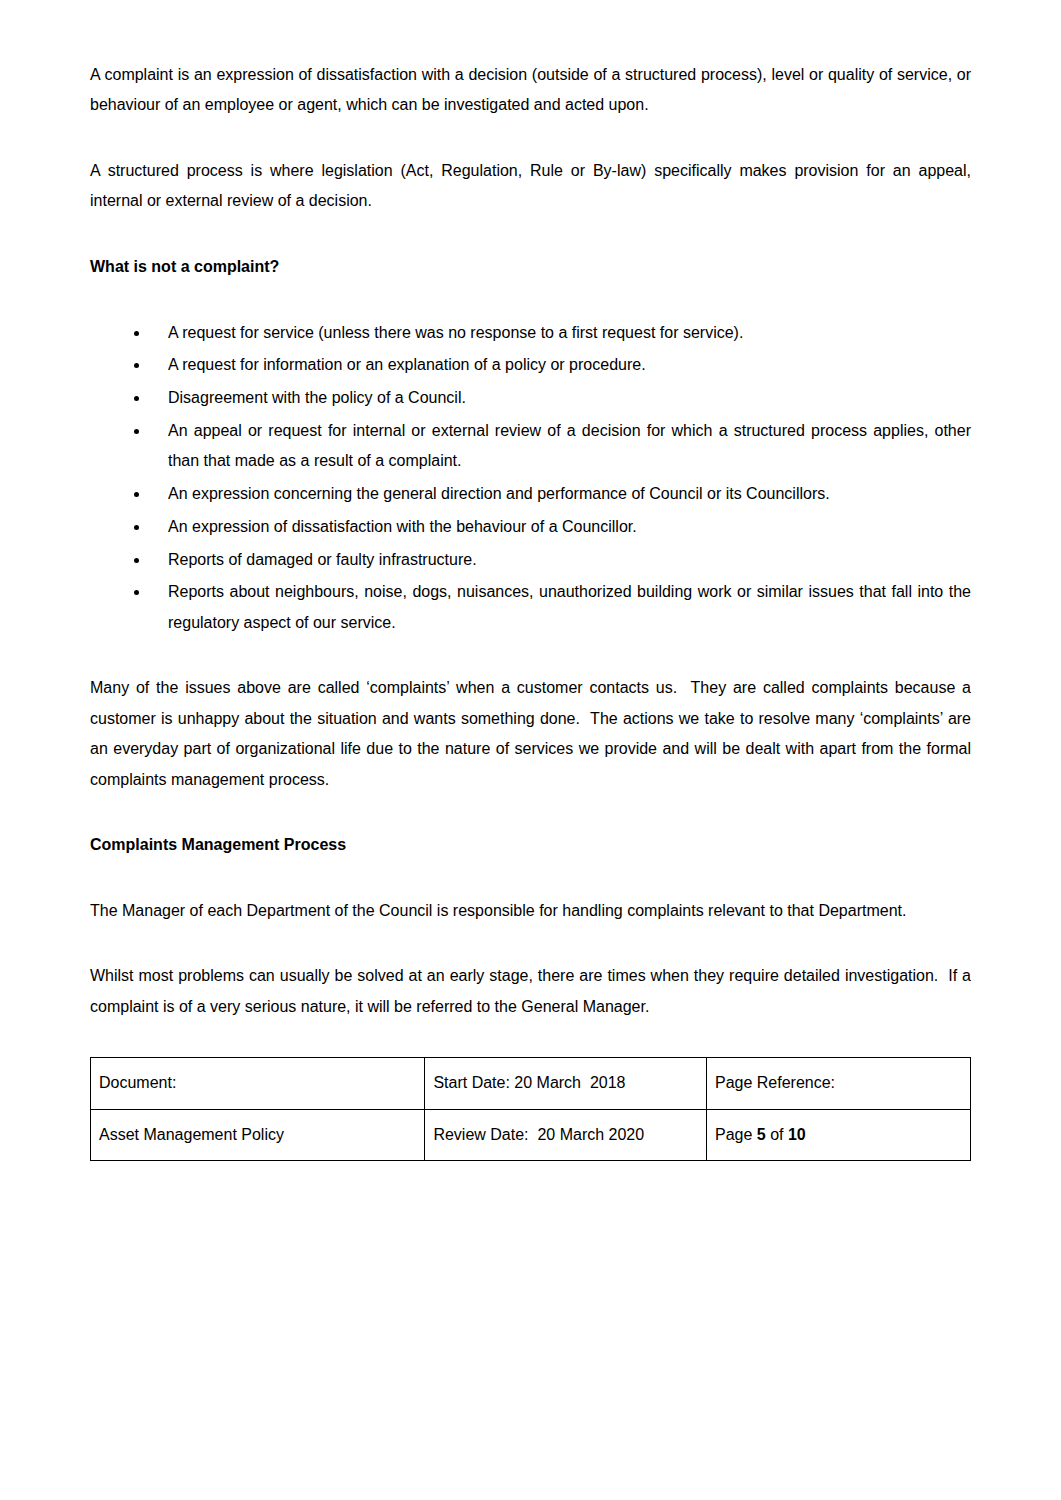A complaint is an expression of dissatisfaction with a decision (outside of a structured process), level or quality of service, or behaviour of an employee or agent, which can be investigated and acted upon.
A structured process is where legislation (Act, Regulation, Rule or By-law) specifically makes provision for an appeal, internal or external review of a decision.
What is not a complaint?
A request for service (unless there was no response to a first request for service).
A request for information or an explanation of a policy or procedure.
Disagreement with the policy of a Council.
An appeal or request for internal or external review of a decision for which a structured process applies, other than that made as a result of a complaint.
An expression concerning the general direction and performance of Council or its Councillors.
An expression of dissatisfaction with the behaviour of a Councillor.
Reports of damaged or faulty infrastructure.
Reports about neighbours, noise, dogs, nuisances, unauthorized building work or similar issues that fall into the regulatory aspect of our service.
Many of the issues above are called ‘complaints’ when a customer contacts us. They are called complaints because a customer is unhappy about the situation and wants something done. The actions we take to resolve many ‘complaints’ are an everyday part of organizational life due to the nature of services we provide and will be dealt with apart from the formal complaints management process.
Complaints Management Process
The Manager of each Department of the Council is responsible for handling complaints relevant to that Department.
Whilst most problems can usually be solved at an early stage, there are times when they require detailed investigation. If a complaint is of a very serious nature, it will be referred to the General Manager.
| Document: | Start Date: 20 March 2018 | Page Reference: |
| Asset Management Policy | Review Date: 20 March 2020 | Page 5 of 10 |